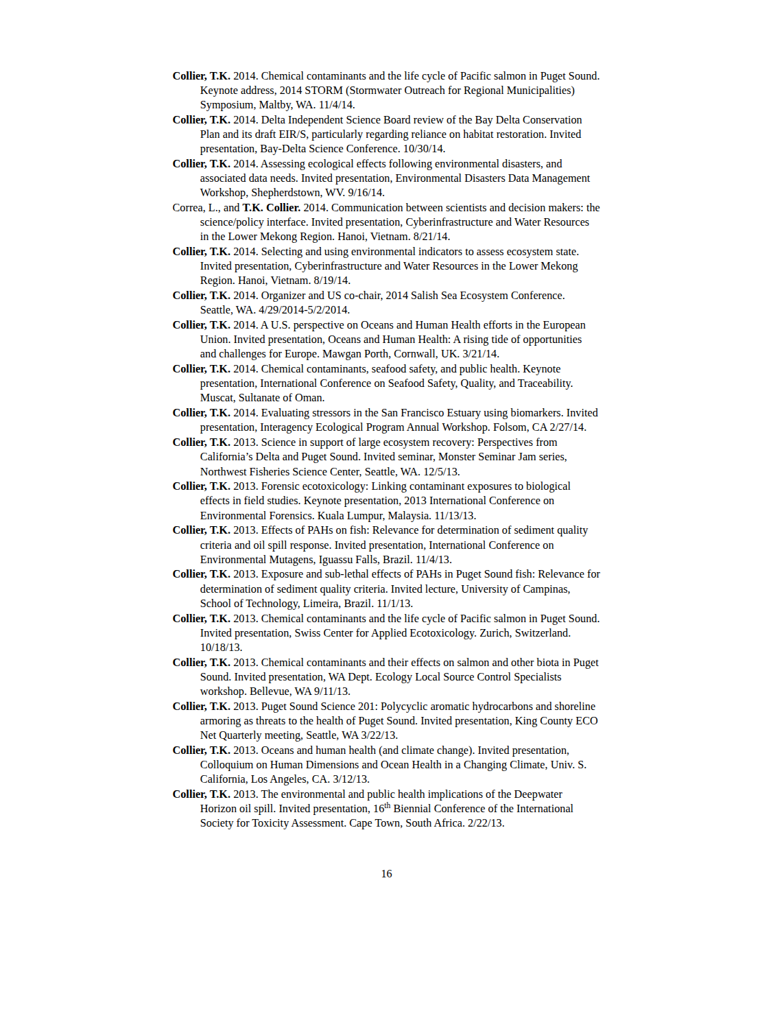Collier, T.K. 2014. Chemical contaminants and the life cycle of Pacific salmon in Puget Sound. Keynote address, 2014 STORM (Stormwater Outreach for Regional Municipalities) Symposium, Maltby, WA. 11/4/14.
Collier, T.K. 2014. Delta Independent Science Board review of the Bay Delta Conservation Plan and its draft EIR/S, particularly regarding reliance on habitat restoration. Invited presentation, Bay-Delta Science Conference. 10/30/14.
Collier, T.K. 2014. Assessing ecological effects following environmental disasters, and associated data needs. Invited presentation, Environmental Disasters Data Management Workshop, Shepherdstown, WV. 9/16/14.
Correa, L., and T.K. Collier. 2014. Communication between scientists and decision makers: the science/policy interface. Invited presentation, Cyberinfrastructure and Water Resources in the Lower Mekong Region. Hanoi, Vietnam. 8/21/14.
Collier, T.K. 2014. Selecting and using environmental indicators to assess ecosystem state. Invited presentation, Cyberinfrastructure and Water Resources in the Lower Mekong Region. Hanoi, Vietnam. 8/19/14.
Collier, T.K. 2014. Organizer and US co-chair, 2014 Salish Sea Ecosystem Conference. Seattle, WA. 4/29/2014-5/2/2014.
Collier, T.K. 2014. A U.S. perspective on Oceans and Human Health efforts in the European Union. Invited presentation, Oceans and Human Health: A rising tide of opportunities and challenges for Europe. Mawgan Porth, Cornwall, UK. 3/21/14.
Collier, T.K. 2014. Chemical contaminants, seafood safety, and public health. Keynote presentation, International Conference on Seafood Safety, Quality, and Traceability. Muscat, Sultanate of Oman.
Collier, T.K. 2014. Evaluating stressors in the San Francisco Estuary using biomarkers. Invited presentation, Interagency Ecological Program Annual Workshop. Folsom, CA 2/27/14.
Collier, T.K. 2013. Science in support of large ecosystem recovery: Perspectives from California’s Delta and Puget Sound. Invited seminar, Monster Seminar Jam series, Northwest Fisheries Science Center, Seattle, WA. 12/5/13.
Collier, T.K. 2013. Forensic ecotoxicology: Linking contaminant exposures to biological effects in field studies. Keynote presentation, 2013 International Conference on Environmental Forensics. Kuala Lumpur, Malaysia. 11/13/13.
Collier, T.K. 2013. Effects of PAHs on fish: Relevance for determination of sediment quality criteria and oil spill response. Invited presentation, International Conference on Environmental Mutagens, Iguassu Falls, Brazil. 11/4/13.
Collier, T.K. 2013. Exposure and sub-lethal effects of PAHs in Puget Sound fish: Relevance for determination of sediment quality criteria. Invited lecture, University of Campinas, School of Technology, Limeira, Brazil. 11/1/13.
Collier, T.K. 2013. Chemical contaminants and the life cycle of Pacific salmon in Puget Sound. Invited presentation, Swiss Center for Applied Ecotoxicology. Zurich, Switzerland. 10/18/13.
Collier, T.K. 2013. Chemical contaminants and their effects on salmon and other biota in Puget Sound. Invited presentation, WA Dept. Ecology Local Source Control Specialists workshop. Bellevue, WA 9/11/13.
Collier, T.K. 2013. Puget Sound Science 201: Polycyclic aromatic hydrocarbons and shoreline armoring as threats to the health of Puget Sound. Invited presentation, King County ECO Net Quarterly meeting, Seattle, WA 3/22/13.
Collier, T.K. 2013. Oceans and human health (and climate change). Invited presentation, Colloquium on Human Dimensions and Ocean Health in a Changing Climate, Univ. S. California, Los Angeles, CA. 3/12/13.
Collier, T.K. 2013. The environmental and public health implications of the Deepwater Horizon oil spill. Invited presentation, 16th Biennial Conference of the International Society for Toxicity Assessment. Cape Town, South Africa. 2/22/13.
16